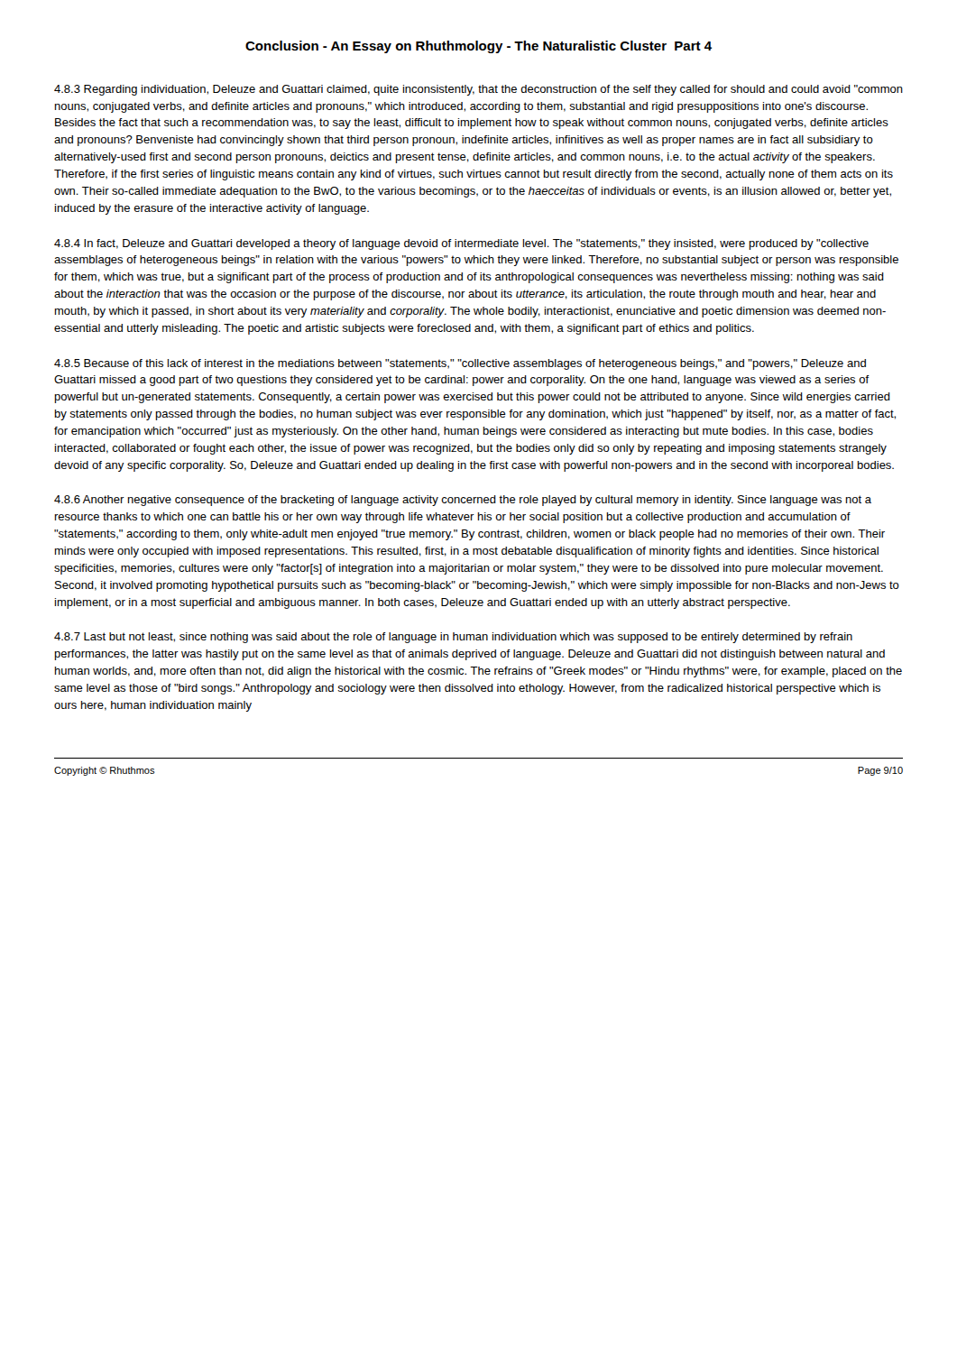Conclusion - An Essay on Rhuthmology - The Naturalistic Cluster Part 4
4.8.3 Regarding individuation, Deleuze and Guattari claimed, quite inconsistently, that the deconstruction of the self they called for should and could avoid "common nouns, conjugated verbs, and definite articles and pronouns," which introduced, according to them, substantial and rigid presuppositions into one's discourse. Besides the fact that such a recommendation was, to say the least, difficult to implement how to speak without common nouns, conjugated verbs, definite articles and pronouns? Benveniste had convincingly shown that third person pronoun, indefinite articles, infinitives as well as proper names are in fact all subsidiary to alternatively-used first and second person pronouns, deictics and present tense, definite articles, and common nouns, i.e. to the actual activity of the speakers. Therefore, if the first series of linguistic means contain any kind of virtues, such virtues cannot but result directly from the second, actually none of them acts on its own. Their so-called immediate adequation to the BwO, to the various becomings, or to the haecceitas of individuals or events, is an illusion allowed or, better yet, induced by the erasure of the interactive activity of language.
4.8.4 In fact, Deleuze and Guattari developed a theory of language devoid of intermediate level. The "statements," they insisted, were produced by "collective assemblages of heterogeneous beings" in relation with the various "powers" to which they were linked. Therefore, no substantial subject or person was responsible for them, which was true, but a significant part of the process of production and of its anthropological consequences was nevertheless missing: nothing was said about the interaction that was the occasion or the purpose of the discourse, nor about its utterance, its articulation, the route through mouth and hear, hear and mouth, by which it passed, in short about its very materiality and corporality. The whole bodily, interactionist, enunciative and poetic dimension was deemed non-essential and utterly misleading. The poetic and artistic subjects were foreclosed and, with them, a significant part of ethics and politics.
4.8.5 Because of this lack of interest in the mediations between "statements," "collective assemblages of heterogeneous beings," and "powers," Deleuze and Guattari missed a good part of two questions they considered yet to be cardinal: power and corporality. On the one hand, language was viewed as a series of powerful but un-generated statements. Consequently, a certain power was exercised but this power could not be attributed to anyone. Since wild energies carried by statements only passed through the bodies, no human subject was ever responsible for any domination, which just "happened" by itself, nor, as a matter of fact, for emancipation which "occurred" just as mysteriously. On the other hand, human beings were considered as interacting but mute bodies. In this case, bodies interacted, collaborated or fought each other, the issue of power was recognized, but the bodies only did so only by repeating and imposing statements strangely devoid of any specific corporality. So, Deleuze and Guattari ended up dealing in the first case with powerful non-powers and in the second with incorporeal bodies.
4.8.6 Another negative consequence of the bracketing of language activity concerned the role played by cultural memory in identity. Since language was not a resource thanks to which one can battle his or her own way through life whatever his or her social position but a collective production and accumulation of "statements," according to them, only white-adult men enjoyed "true memory." By contrast, children, women or black people had no memories of their own. Their minds were only occupied with imposed representations. This resulted, first, in a most debatable disqualification of minority fights and identities. Since historical specificities, memories, cultures were only "factor[s] of integration into a majoritarian or molar system," they were to be dissolved into pure molecular movement. Second, it involved promoting hypothetical pursuits such as "becoming-black" or "becoming-Jewish," which were simply impossible for non-Blacks and non-Jews to implement, or in a most superficial and ambiguous manner. In both cases, Deleuze and Guattari ended up with an utterly abstract perspective.
4.8.7 Last but not least, since nothing was said about the role of language in human individuation which was supposed to be entirely determined by refrain performances, the latter was hastily put on the same level as that of animals deprived of language. Deleuze and Guattari did not distinguish between natural and human worlds, and, more often than not, did align the historical with the cosmic. The refrains of "Greek modes" or "Hindu rhythms" were, for example, placed on the same level as those of "bird songs." Anthropology and sociology were then dissolved into ethology. However, from the radicalized historical perspective which is ours here, human individuation mainly
Copyright © Rhuthmos Page 9/10